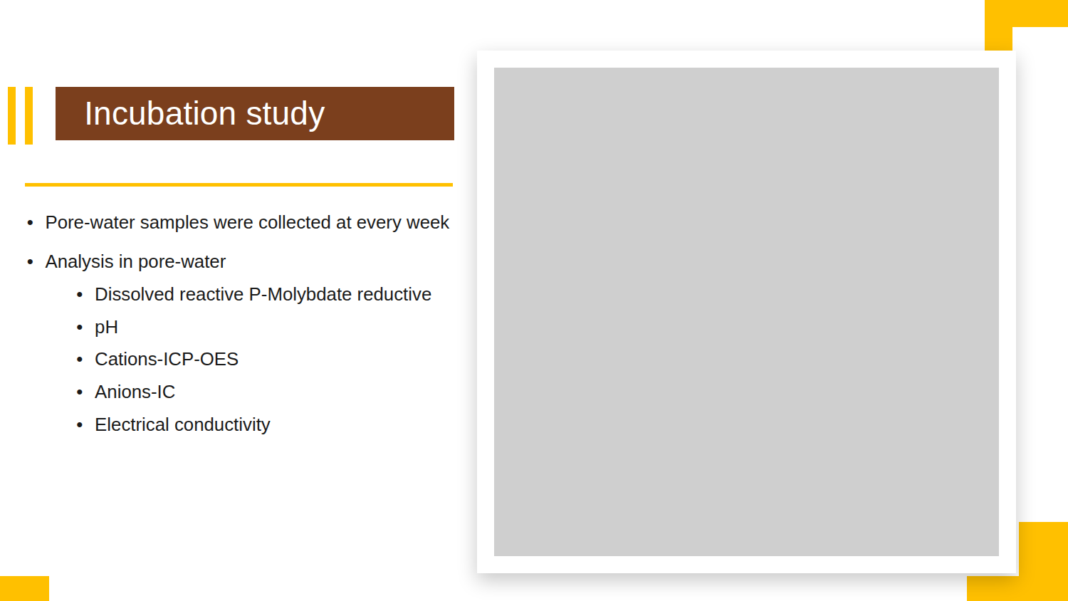Incubation study
Pore-water samples were collected at every week
Analysis in pore-water
Dissolved reactive P-Molybdate reductive
pH
Cations-ICP-OES
Anions-IC
Electrical conductivity